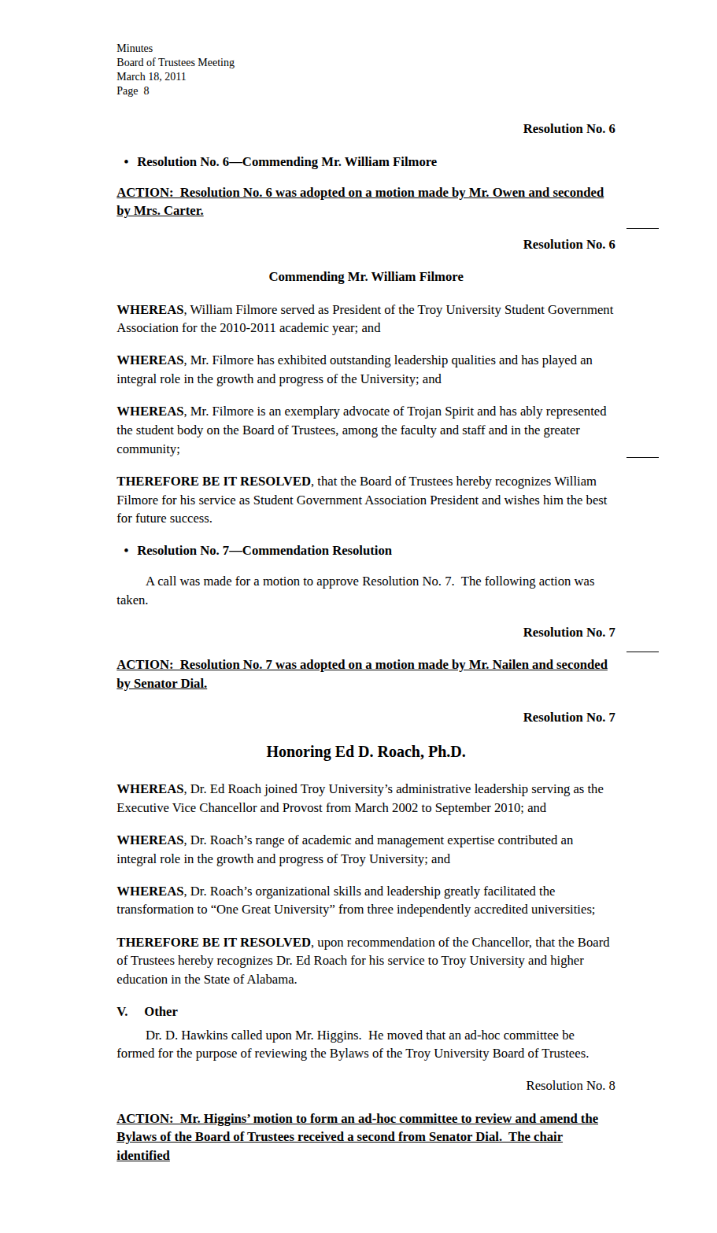Minutes
Board of Trustees Meeting
March 18, 2011
Page 8
Resolution No. 6
Resolution No. 6—Commending Mr. William Filmore
ACTION: Resolution No. 6 was adopted on a motion made by Mr. Owen and seconded by Mrs. Carter.
Resolution No. 6
Commending Mr. William Filmore
WHEREAS, William Filmore served as President of the Troy University Student Government Association for the 2010-2011 academic year; and
WHEREAS, Mr. Filmore has exhibited outstanding leadership qualities and has played an integral role in the growth and progress of the University; and
WHEREAS, Mr. Filmore is an exemplary advocate of Trojan Spirit and has ably represented the student body on the Board of Trustees, among the faculty and staff and in the greater community;
THEREFORE BE IT RESOLVED, that the Board of Trustees hereby recognizes William Filmore for his service as Student Government Association President and wishes him the best for future success.
Resolution No. 7—Commendation Resolution
A call was made for a motion to approve Resolution No. 7. The following action was taken.
Resolution No. 7
ACTION: Resolution No. 7 was adopted on a motion made by Mr. Nailen and seconded by Senator Dial.
Resolution No. 7
Honoring Ed D. Roach, Ph.D.
WHEREAS, Dr. Ed Roach joined Troy University’s administrative leadership serving as the Executive Vice Chancellor and Provost from March 2002 to September 2010; and
WHEREAS, Dr. Roach’s range of academic and management expertise contributed an integral role in the growth and progress of Troy University; and
WHEREAS, Dr. Roach’s organizational skills and leadership greatly facilitated the transformation to “One Great University” from three independently accredited universities;
THEREFORE BE IT RESOLVED, upon recommendation of the Chancellor, that the Board of Trustees hereby recognizes Dr. Ed Roach for his service to Troy University and higher education in the State of Alabama.
V. Other
Dr. D. Hawkins called upon Mr. Higgins. He moved that an ad-hoc committee be formed for the purpose of reviewing the Bylaws of the Troy University Board of Trustees.
Resolution No. 8
ACTION: Mr. Higgins’ motion to form an ad-hoc committee to review and amend the Bylaws of the Board of Trustees received a second from Senator Dial. The chair identified